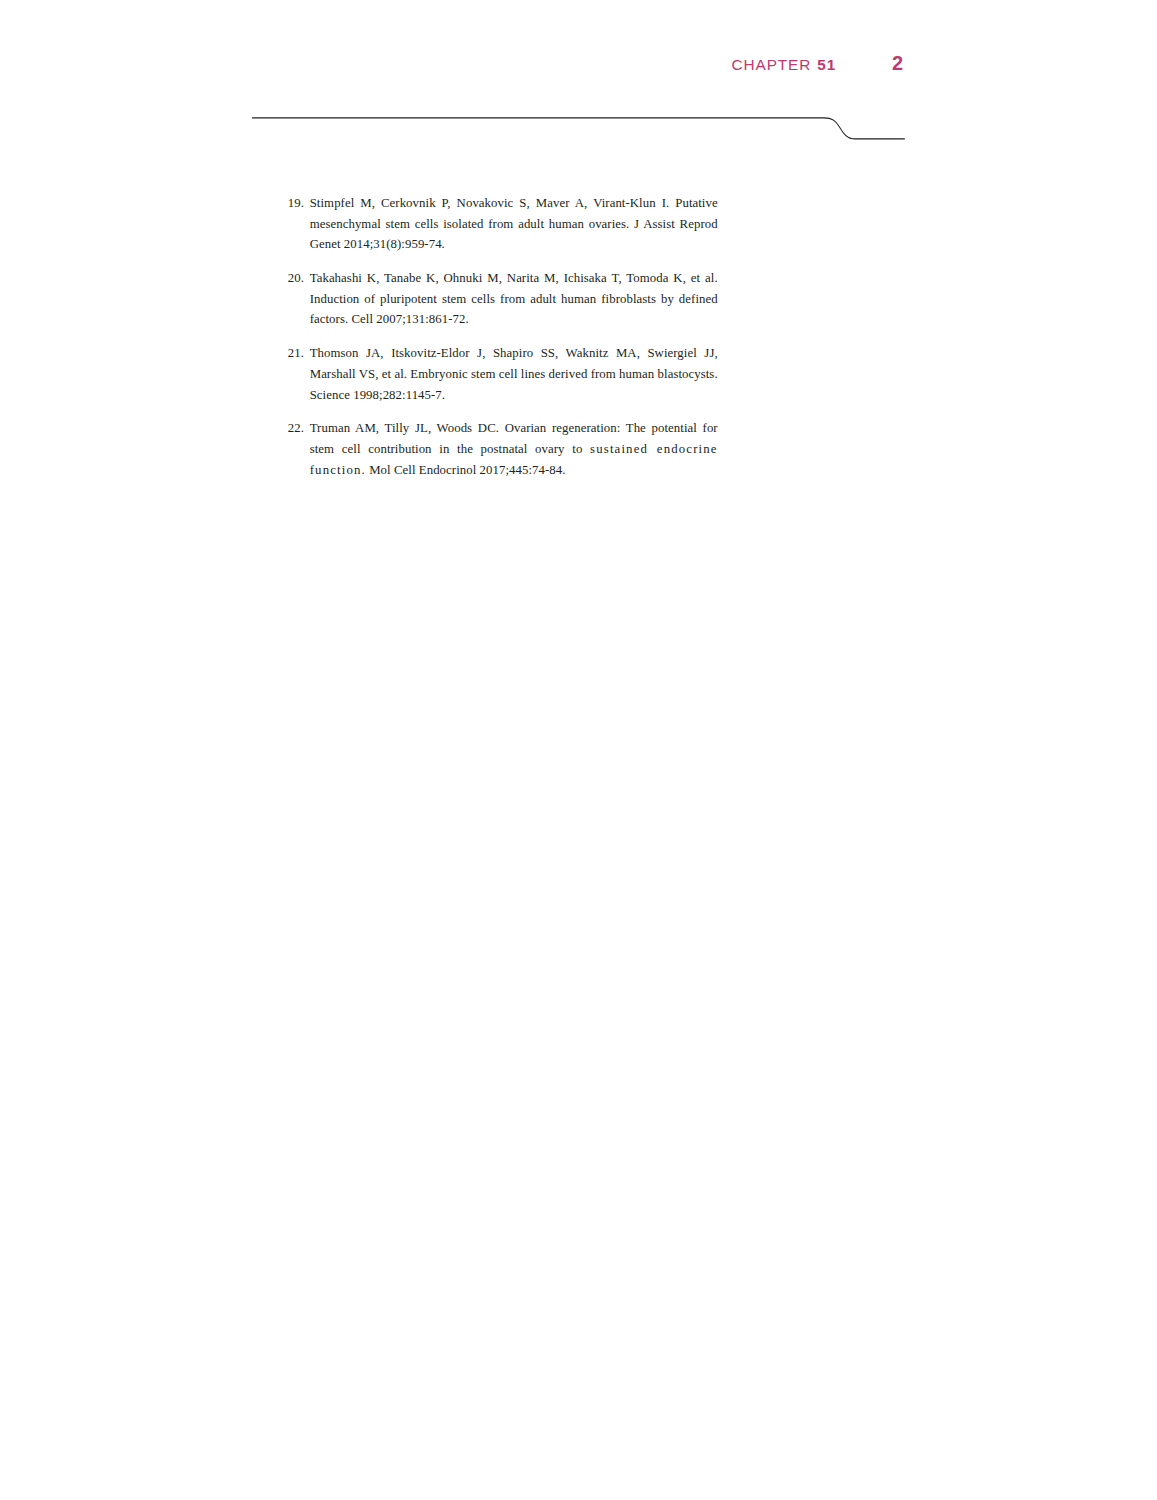CHAPTER 51
2
19 Stimpfel M, Cerkovnik P, Novakovic S, Maver A, Virant-Klun I. Putative mesenchymal stem cells isolated from adult human ovaries. J Assist Reprod Genet 2014;31(8):959-74.
20 Takahashi K, Tanabe K, Ohnuki M, Narita M, Ichisaka T, Tomoda K, et al. Induction of pluripotent stem cells from adult human fibroblasts by defined factors. Cell 2007;131:861-72.
21 Thomson JA, Itskovitz-Eldor J, Shapiro SS, Waknitz MA, Swiergiel JJ, Marshall VS, et al. Embryonic stem cell lines derived from human blastocysts. Science 1998;282:1145-7.
22 Truman AM, Tilly JL, Woods DC. Ovarian regeneration: The potential for stem cell contribution in the postnatal ovary to sustained endocrine function. Mol Cell Endocrinol 2017;445:74-84.